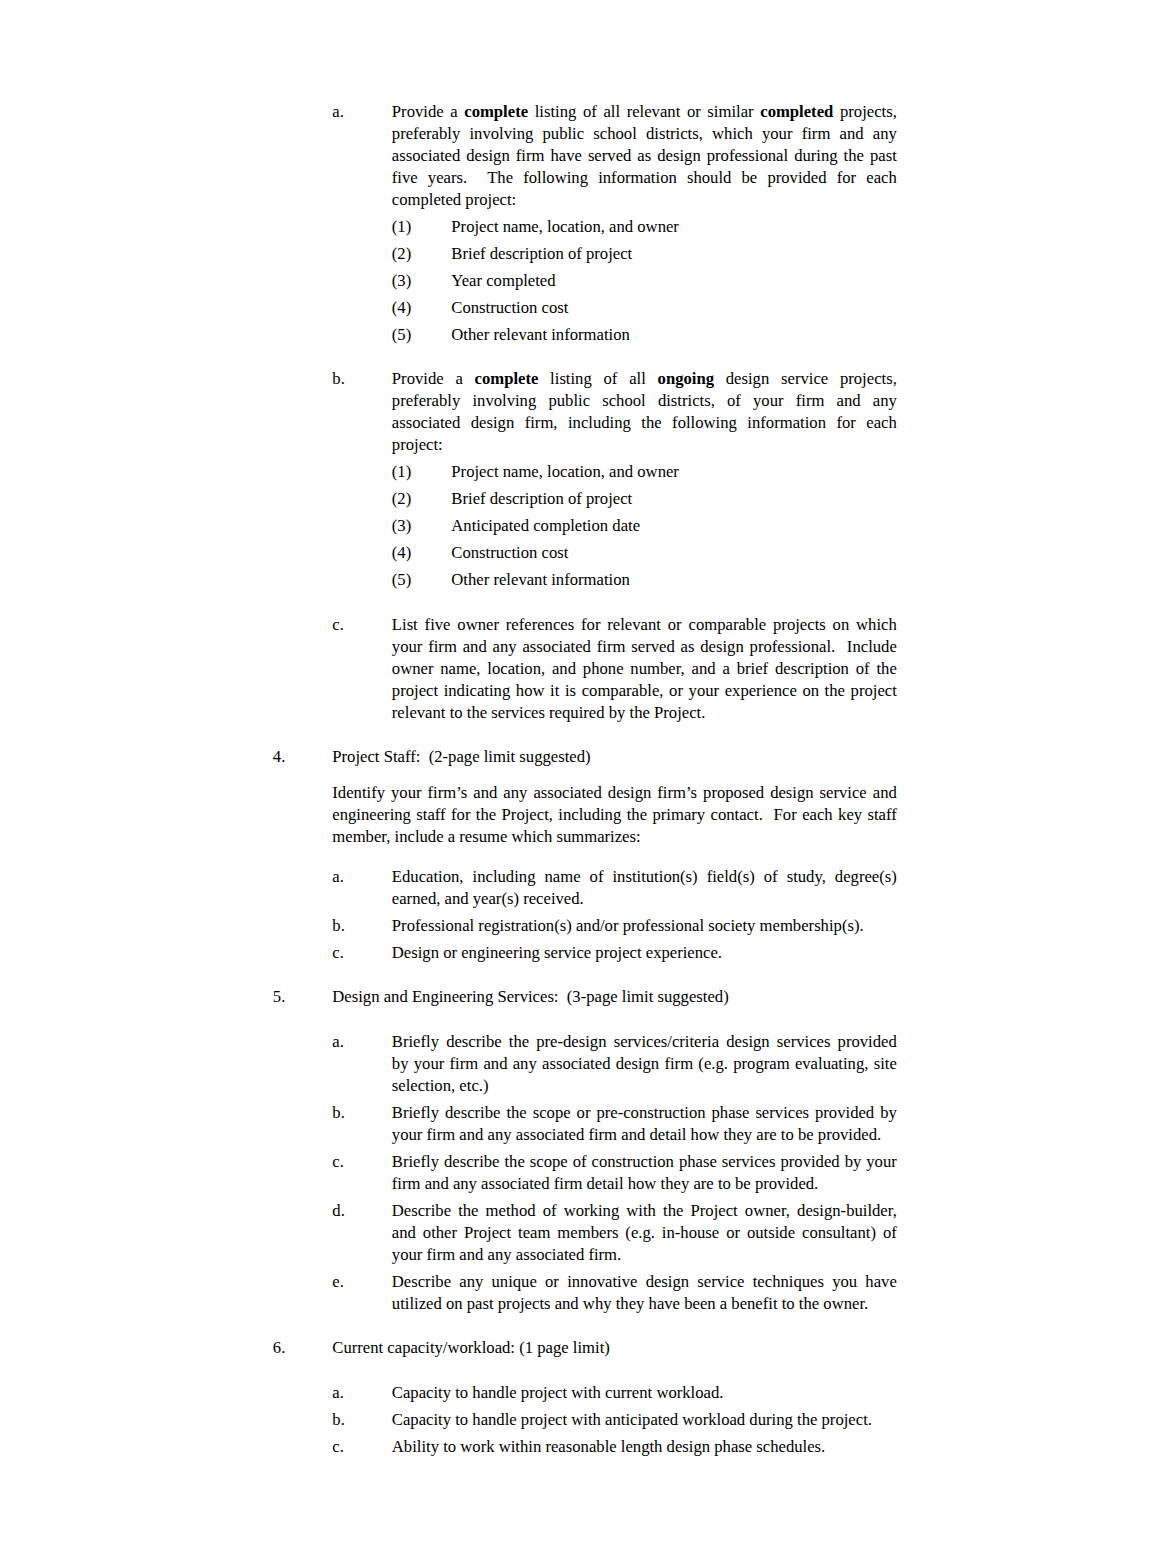a.
Provide a complete listing of all relevant or similar completed projects, preferably involving public school districts, which your firm and any associated design firm have served as design professional during the past five years. The following information should be provided for each completed project:
(1)
Project name, location, and owner
(2)
Brief description of project
(3)
Year completed
(4)
Construction cost
(5)
Other relevant information
b.
Provide a complete listing of all ongoing design service projects, preferably involving public school districts, of your firm and any associated design firm, including the following information for each project:
(1)
Project name, location, and owner
(2)
Brief description of project
(3)
Anticipated completion date
(4)
Construction cost
(5)
Other relevant information
c.
List five owner references for relevant or comparable projects on which your firm and any associated firm served as design professional. Include owner name, location, and phone number, and a brief description of the project indicating how it is comparable, or your experience on the project relevant to the services required by the Project.
4.
Project Staff: (2-page limit suggested)
Identify your firm’s and any associated design firm’s proposed design service and engineering staff for the Project, including the primary contact. For each key staff member, include a resume which summarizes:
a.
Education, including name of institution(s) field(s) of study, degree(s) earned, and year(s) received.
b.
Professional registration(s) and/or professional society membership(s).
c.
Design or engineering service project experience.
5.
Design and Engineering Services: (3-page limit suggested)
a.
Briefly describe the pre-design services/criteria design services provided by your firm and any associated design firm (e.g. program evaluating, site selection, etc.)
b.
Briefly describe the scope or pre-construction phase services provided by your firm and any associated firm and detail how they are to be provided.
c.
Briefly describe the scope of construction phase services provided by your firm and any associated firm detail how they are to be provided.
d.
Describe the method of working with the Project owner, design-builder, and other Project team members (e.g. in-house or outside consultant) of your firm and any associated firm.
e.
Describe any unique or innovative design service techniques you have utilized on past projects and why they have been a benefit to the owner.
6.
Current capacity/workload: (1 page limit)
a.
Capacity to handle project with current workload.
b.
Capacity to handle project with anticipated workload during the project.
c.
Ability to work within reasonable length design phase schedules.